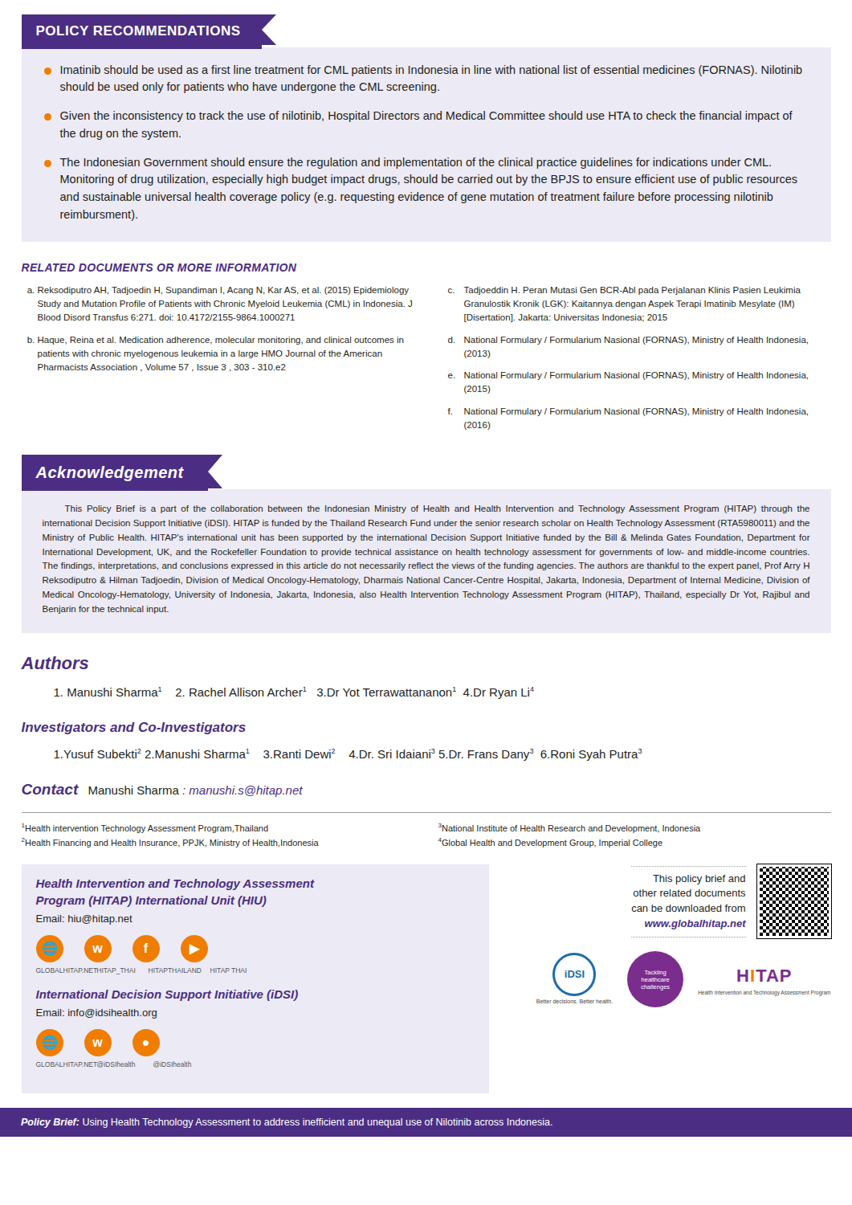Policy Recommendations
Imatinib should be used as a first line treatment for CML patients in Indonesia in line with national list of essential medicines (FORNAS). Nilotinib should be used only for patients who have undergone the CML screening.
Given the inconsistency to track the use of nilotinib, Hospital Directors and Medical Committee should use HTA to check the financial impact of the drug on the system.
The Indonesian Government should ensure the regulation and implementation of the clinical practice guidelines for indications under CML. Monitoring of drug utilization, especially high budget impact drugs, should be carried out by the BPJS to ensure efficient use of public resources and sustainable universal health coverage policy (e.g. requesting evidence of gene mutation of treatment failure before processing nilotinib reimbursment).
RELATED DOCUMENTS OR MORE INFORMATION
Reksodiputro AH, Tadjoedin H, Supandiman I, Acang N, Kar AS, et al. (2015) Epidemiology Study and Mutation Profile of Patients with Chronic Myeloid Leukemia (CML) in Indonesia. J Blood Disord Transfus 6:271. doi: 10.4172/2155-9864.1000271
Haque, Reina et al. Medication adherence, molecular monitoring, and clinical outcomes in patients with chronic myelogenous leukemia in a large HMO Journal of the American Pharmacists Association , Volume 57 , Issue 3 , 303 - 310.e2
c. Tadjoeddin H. Peran Mutasi Gen BCR-Abl pada Perjalanan Klinis Pasien Leukimia Granulostik Kronik (LGK): Kaitannya dengan Aspek Terapi Imatinib Mesylate (IM) [Disertation]. Jakarta: Universitas Indonesia; 2015
d. National Formulary / Formularium Nasional (FORNAS), Ministry of Health Indonesia, (2013)
e. National Formulary / Formularium Nasional (FORNAS), Ministry of Health Indonesia, (2015)
f. National Formulary / Formularium Nasional (FORNAS), Ministry of Health Indonesia, (2016)
Acknowledgement
This Policy Brief is a part of the collaboration between the Indonesian Ministry of Health and Health Intervention and Technology Assessment Program (HITAP) through the international Decision Support Initiative (iDSI). HITAP is funded by the Thailand Research Fund under the senior research scholar on Health Technology Assessment (RTA5980011) and the Ministry of Public Health. HITAP's international unit has been supported by the international Decision Support Initiative funded by the Bill & Melinda Gates Foundation, Department for International Development, UK, and the Rockefeller Foundation to provide technical assistance on health technology assessment for governments of low- and middle-income countries. The findings, interpretations, and conclusions expressed in this article do not necessarily reflect the views of the funding agencies. The authors are thankful to the expert panel, Prof Arry H Reksodiputro & Hilman Tadjoedin, Division of Medical Oncology-Hematology, Dharmais National Cancer-Centre Hospital, Jakarta, Indonesia, Department of Internal Medicine, Division of Medical Oncology-Hematology, University of Indonesia, Jakarta, Indonesia, also Health Intervention Technology Assessment Program (HITAP), Thailand, especially Dr Yot, Rajibul and Benjarin for the technical input.
Authors
1. Manushi Sharma1 2. Rachel Allison Archer1 3.Dr Yot Terrawattananon1 4.Dr Ryan Li4
Investigators and Co-Investigators
1.Yusuf Subekti2 2.Manushi Sharma1 3.Ranti Dewi2 4.Dr. Sri Idaiani3 5.Dr. Frans Dany3 6.Roni Syah Putra3
Contact Manushi Sharma : manushi.s@hitap.net
1Health intervention Technology Assessment Program,Thailand
2Health Financing and Health Insurance, PPJK, Ministry of Health,Indonesia
3National Institute of Health Research and Development, Indonesia
4Global Health and Development Group, Imperial College
Health Intervention and Technology Assessment
Program (HITAP) International Unit (HIU)
Email: hiu@hitap.net
🌐
w
f
▶
GLOBALHITAP.NET HITAP_THAI HITAPTHAILAND HITAP THAI
International Decision Support Initiative (iDSI)
Email: info@idsihealth.org
🌐
w
●
GLOBALHITAP.NET @iDSIhealth @iDSIhealth
This policy brief and
other related documents
can be downloaded from
www.globalhitap.net
Better decisions. Better health.
Tackling healthcare challenges
HITAP Health Intervention and Technology Assessment Program
Policy Brief: Using Health Technology Assessment to address inefficient and unequal use of Nilotinib across Indonesia.